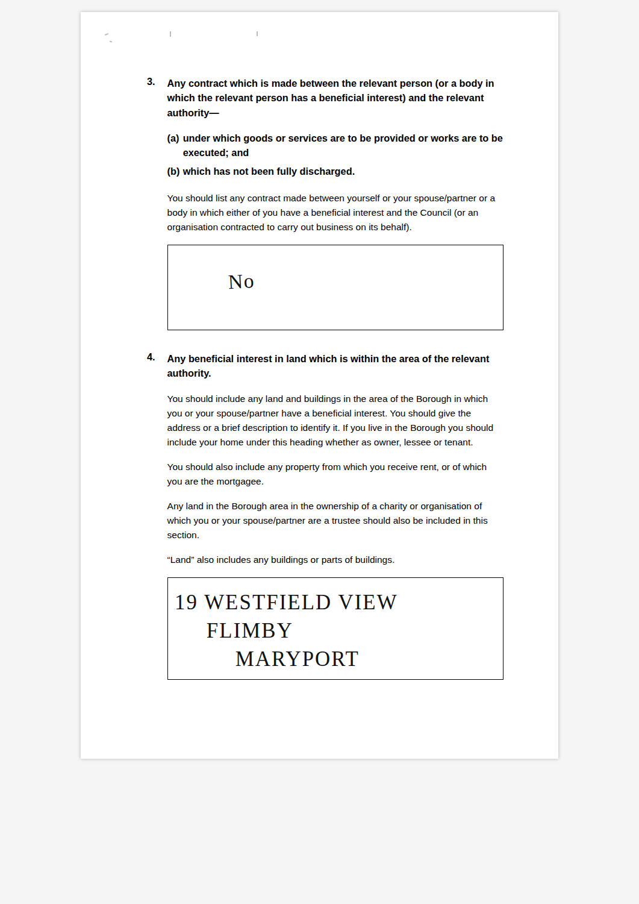3.
Any contract which is made between the relevant person (or a body in which the relevant person has a beneficial interest) and the relevant authority—
(a) under which goods or services are to be provided or works are to be executed; and
(b) which has not been fully discharged.
You should list any contract made between yourself or your spouse/partner or a body in which either of you have a beneficial interest and the Council (or an organisation contracted to carry out business on its behalf).
No
4.
Any beneficial interest in land which is within the area of the relevant authority.
You should include any land and buildings in the area of the Borough in which you or your spouse/partner have a beneficial interest. You should give the address or a brief description to identify it. If you live in the Borough you should include your home under this heading whether as owner, lessee or tenant.
You should also include any property from which you receive rent, or of which you are the mortgagee.
Any land in the Borough area in the ownership of a charity or organisation of which you or your spouse/partner are a trustee should also be included in this section.
“Land” also includes any buildings or parts of buildings.
19 WESTFIELD VIEW FLIMBY MARYPORT